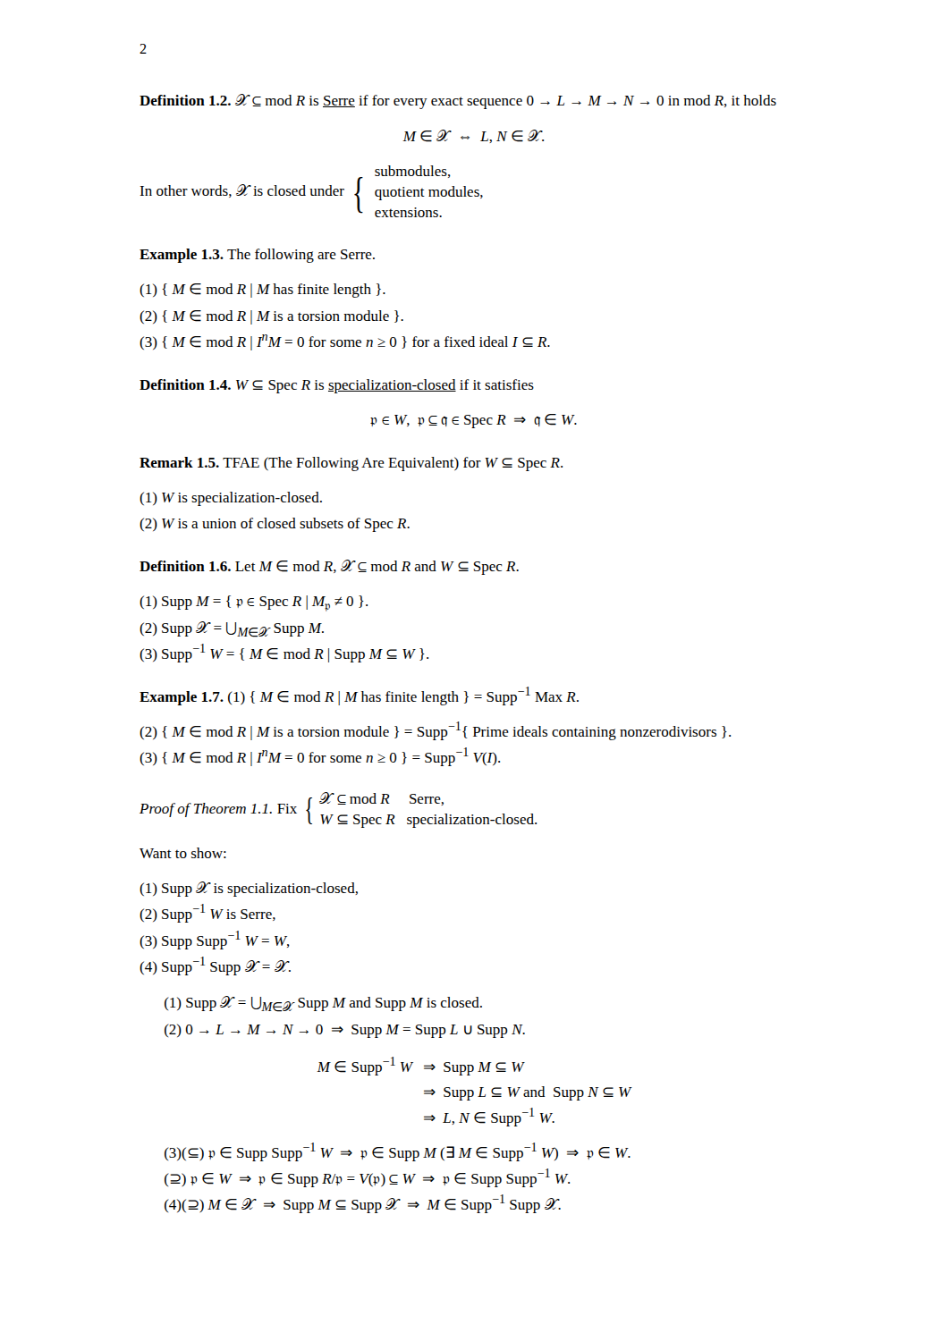2
Definition 1.2. 𝒳 ⊆ mod R is Serre if for every exact sequence 0 → L → M → N → 0 in mod R, it holds
M ∈ 𝒳 ⇔ L, N ∈ 𝒳.
In other words, 𝒳 is closed under { submodules, quotient modules, extensions.
Example 1.3. The following are Serre.
(1) { M ∈ mod R | M has finite length }.
(2) { M ∈ mod R | M is a torsion module }.
(3) { M ∈ mod R | InM = 0 for some n ≥ 0 } for a fixed ideal I ⊆ R.
Definition 1.4. W ⊆ Spec R is specialization-closed if it satisfies
𝔭 ∈ W, 𝔭 ⊆ 𝔮 ∈ Spec R ⇒ 𝔮 ∈ W.
Remark 1.5. TFAE (The Following Are Equivalent) for W ⊆ Spec R.
(1) W is specialization-closed.
(2) W is a union of closed subsets of Spec R.
Definition 1.6. Let M ∈ mod R, 𝒳 ⊆ mod R and W ⊆ Spec R.
(1) Supp M = { 𝔭 ∈ Spec R | M𝔭 ≠ 0 }.
(2) Supp 𝒳 = ⋃M∈𝒳 Supp M.
(3) Supp−1 W = { M ∈ mod R | Supp M ⊆ W }.
Example 1.7. (1) { M ∈ mod R | M has finite length } = Supp−1 Max R.
(2) { M ∈ mod R | M is a torsion module } = Supp−1{ Prime ideals containing nonzerodivisors }.
(3) { M ∈ mod R | InM = 0 for some n ≥ 0 } = Supp−1 V(I).
Proof of Theorem 1.1. Fix { 𝒳 ⊆ mod R Serre, W ⊆ Spec R specialization-closed.
Want to show:
(1) Supp 𝒳 is specialization-closed,
(2) Supp−1 W is Serre,
(3) Supp Supp−1 W = W,
(4) Supp−1 Supp 𝒳 = 𝒳.
(1) Supp 𝒳 = ⋃M∈𝒳 Supp M and Supp M is closed.
(2) 0 → L → M → N → 0 ⇒ Supp M = Supp L ∪ Supp N.
| M ∈ Supp −1 W | ⇒ Supp M ⊆ W |
| | ⇒ Supp L ⊆ W and Supp N ⊆ W |
| | ⇒ L , N ∈ Supp −1 W . |
(3)(⊆) 𝔭 ∈ Supp Supp−1 W ⇒ 𝔭 ∈ Supp M (∃ M ∈ Supp−1 W) ⇒ 𝔭 ∈ W.
(⊇) 𝔭 ∈ W ⇒ 𝔭 ∈ Supp R/𝔭 = V(𝔭) ⊆ W ⇒ 𝔭 ∈ Supp Supp−1 W.
(4)(⊇) M ∈ 𝒳 ⇒ Supp M ⊆ Supp 𝒳 ⇒ M ∈ Supp−1 Supp 𝒳.